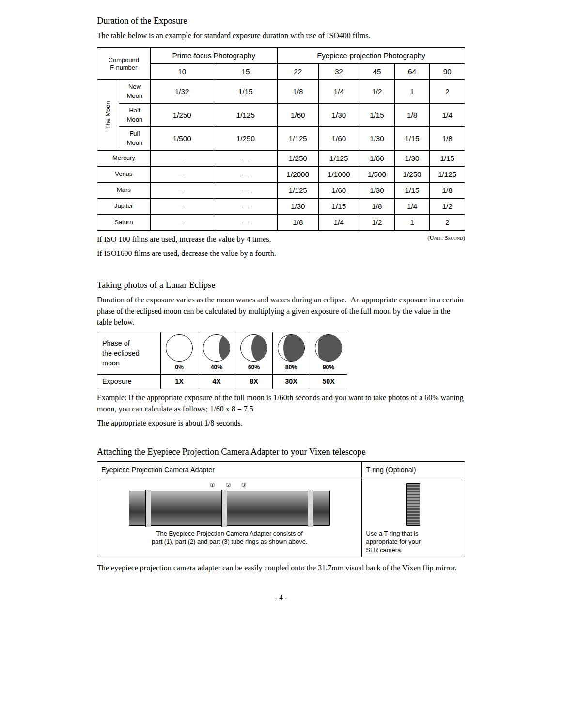Duration of the Exposure
The table below is an example for standard exposure duration with use of ISO400 films.
| Compound F-number | Prime-focus Photography | Eyepiece-projection Photography |
| --- | --- | --- |
| 10 | 15 | 22 | 32 | 45 | 64 | 90 |
| The Moon | New Moon | 1/32 | 1/15 | 1/8 | 1/4 | 1/2 | 1 | 2 |
| Half Moon | 1/250 | 1/125 | 1/60 | 1/30 | 1/15 | 1/8 | 1/4 |
| Full Moon | 1/500 | 1/250 | 1/125 | 1/60 | 1/30 | 1/15 | 1/8 |
| Mercury | — | — | 1/250 | 1/125 | 1/60 | 1/30 | 1/15 |
| Venus | — | — | 1/2000 | 1/1000 | 1/500 | 1/250 | 1/125 |
| Mars | — | — | 1/125 | 1/60 | 1/30 | 1/15 | 1/8 |
| Jupiter | — | — | 1/30 | 1/15 | 1/8 | 1/4 | 1/2 |
| Saturn | — | — | 1/8 | 1/4 | 1/2 | 1 | 2 |
(Unit: Second)
If ISO 100 films are used, increase the value by 4 times.
If ISO1600 films are used, decrease the value by a fourth.
Taking photos of a Lunar Eclipse
Duration of the exposure varies as the moon wanes and waxes during an eclipse. An appropriate exposure in a certain phase of the eclipsed moon can be calculated by multiplying a given exposure of the full moon by the value in the table below.
| Phase of the eclipsed moon | 0% | 40% | 60% | 80% | 90% |
| Exposure | 1X | 4X | 8X | 30X | 50X |
Example: If the appropriate exposure of the full moon is 1/60th seconds and you want to take photos of a 60% waning moon, you can calculate as follows; 1/60 x 8 = 7.5
The appropriate exposure is about 1/8 seconds.
Attaching the Eyepiece Projection Camera Adapter to your Vixen telescope
| Eyepiece Projection Camera Adapter | T-ring (Optional) |
| --- | --- |
| ① ② ③ The Eyepiece Projection Camera Adapter consists of part (1), part (2) and part (3) tube rings as shown above. | Use a T-ring that is appropriate for your SLR camera. |
The eyepiece projection camera adapter can be easily coupled onto the 31.7mm visual back of the Vixen flip mirror.
- 4 -